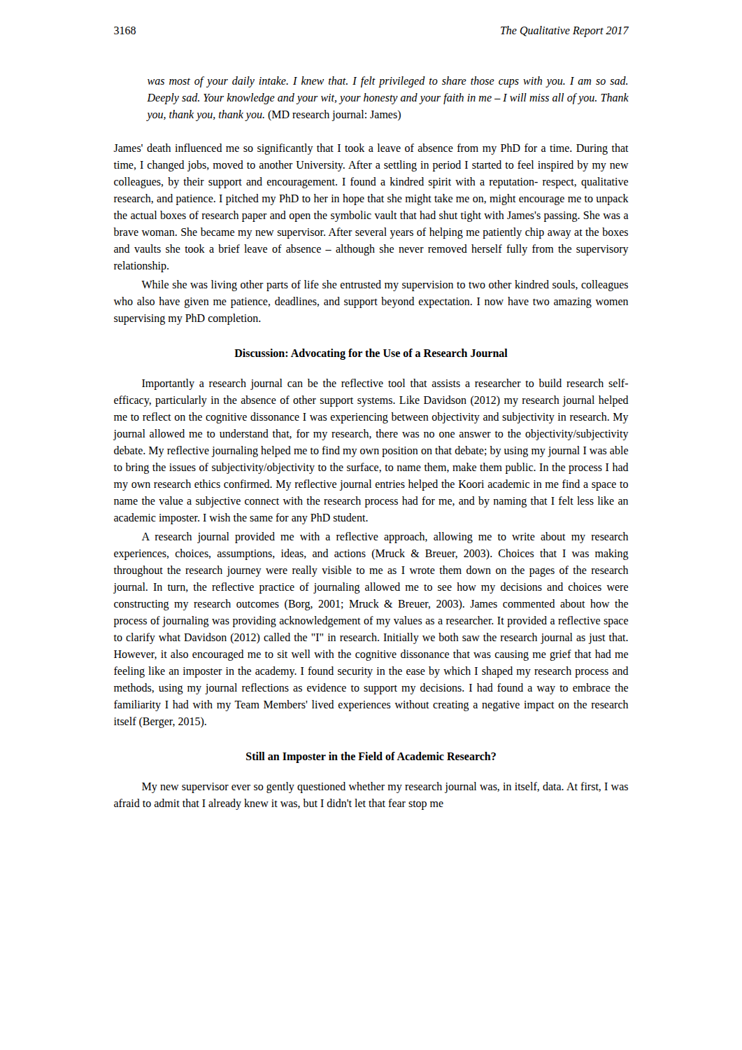3168 The Qualitative Report 2017
was most of your daily intake. I knew that. I felt privileged to share those cups with you. I am so sad. Deeply sad. Your knowledge and your wit, your honesty and your faith in me – I will miss all of you. Thank you, thank you, thank you. (MD research journal: James)
James' death influenced me so significantly that I took a leave of absence from my PhD for a time. During that time, I changed jobs, moved to another University. After a settling in period I started to feel inspired by my new colleagues, by their support and encouragement. I found a kindred spirit with a reputation- respect, qualitative research, and patience. I pitched my PhD to her in hope that she might take me on, might encourage me to unpack the actual boxes of research paper and open the symbolic vault that had shut tight with James's passing. She was a brave woman. She became my new supervisor. After several years of helping me patiently chip away at the boxes and vaults she took a brief leave of absence – although she never removed herself fully from the supervisory relationship.
While she was living other parts of life she entrusted my supervision to two other kindred souls, colleagues who also have given me patience, deadlines, and support beyond expectation. I now have two amazing women supervising my PhD completion.
Discussion: Advocating for the Use of a Research Journal
Importantly a research journal can be the reflective tool that assists a researcher to build research self-efficacy, particularly in the absence of other support systems. Like Davidson (2012) my research journal helped me to reflect on the cognitive dissonance I was experiencing between objectivity and subjectivity in research. My journal allowed me to understand that, for my research, there was no one answer to the objectivity/subjectivity debate. My reflective journaling helped me to find my own position on that debate; by using my journal I was able to bring the issues of subjectivity/objectivity to the surface, to name them, make them public. In the process I had my own research ethics confirmed. My reflective journal entries helped the Koori academic in me find a space to name the value a subjective connect with the research process had for me, and by naming that I felt less like an academic imposter. I wish the same for any PhD student.
A research journal provided me with a reflective approach, allowing me to write about my research experiences, choices, assumptions, ideas, and actions (Mruck & Breuer, 2003). Choices that I was making throughout the research journey were really visible to me as I wrote them down on the pages of the research journal. In turn, the reflective practice of journaling allowed me to see how my decisions and choices were constructing my research outcomes (Borg, 2001; Mruck & Breuer, 2003). James commented about how the process of journaling was providing acknowledgement of my values as a researcher. It provided a reflective space to clarify what Davidson (2012) called the "I" in research. Initially we both saw the research journal as just that. However, it also encouraged me to sit well with the cognitive dissonance that was causing me grief that had me feeling like an imposter in the academy. I found security in the ease by which I shaped my research process and methods, using my journal reflections as evidence to support my decisions. I had found a way to embrace the familiarity I had with my Team Members' lived experiences without creating a negative impact on the research itself (Berger, 2015).
Still an Imposter in the Field of Academic Research?
My new supervisor ever so gently questioned whether my research journal was, in itself, data. At first, I was afraid to admit that I already knew it was, but I didn't let that fear stop me